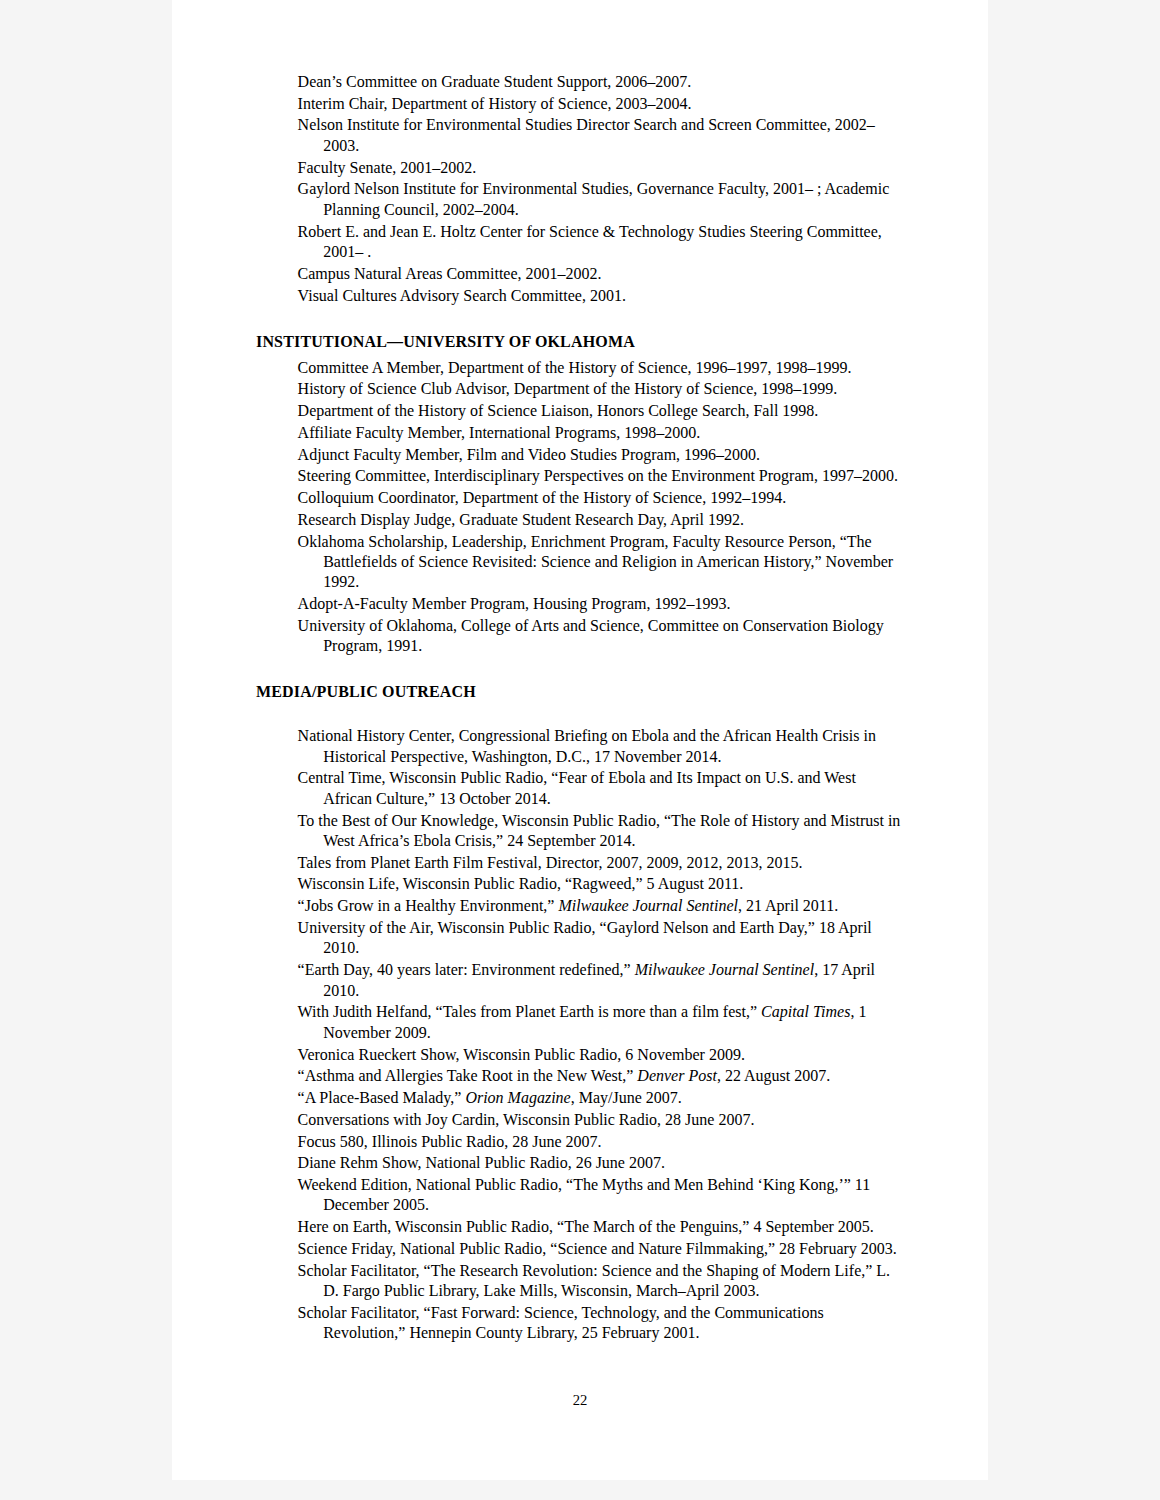Dean’s Committee on Graduate Student Support, 2006–2007.
Interim Chair, Department of History of Science, 2003–2004.
Nelson Institute for Environmental Studies Director Search and Screen Committee, 2002–2003.
Faculty Senate, 2001–2002.
Gaylord Nelson Institute for Environmental Studies, Governance Faculty, 2001– ; Academic Planning Council, 2002–2004.
Robert E. and Jean E. Holtz Center for Science & Technology Studies Steering Committee, 2001– .
Campus Natural Areas Committee, 2001–2002.
Visual Cultures Advisory Search Committee, 2001.
INSTITUTIONAL—UNIVERSITY OF OKLAHOMA
Committee A Member, Department of the History of Science, 1996–1997, 1998–1999.
History of Science Club Advisor, Department of the History of Science, 1998–1999.
Department of the History of Science Liaison, Honors College Search, Fall 1998.
Affiliate Faculty Member, International Programs, 1998–2000.
Adjunct Faculty Member, Film and Video Studies Program, 1996–2000.
Steering Committee, Interdisciplinary Perspectives on the Environment Program, 1997–2000.
Colloquium Coordinator, Department of the History of Science, 1992–1994.
Research Display Judge, Graduate Student Research Day, April 1992.
Oklahoma Scholarship, Leadership, Enrichment Program, Faculty Resource Person, “The Battlefields of Science Revisited: Science and Religion in American History,” November 1992.
Adopt-A-Faculty Member Program, Housing Program, 1992–1993.
University of Oklahoma, College of Arts and Science, Committee on Conservation Biology Program, 1991.
MEDIA/PUBLIC OUTREACH
National History Center, Congressional Briefing on Ebola and the African Health Crisis in Historical Perspective, Washington, D.C., 17 November 2014.
Central Time, Wisconsin Public Radio, “Fear of Ebola and Its Impact on U.S. and West African Culture,” 13 October 2014.
To the Best of Our Knowledge, Wisconsin Public Radio, “The Role of History and Mistrust in West Africa’s Ebola Crisis,” 24 September 2014.
Tales from Planet Earth Film Festival, Director, 2007, 2009, 2012, 2013, 2015.
Wisconsin Life, Wisconsin Public Radio, “Ragweed,” 5 August 2011.
“Jobs Grow in a Healthy Environment,” Milwaukee Journal Sentinel, 21 April 2011.
University of the Air, Wisconsin Public Radio, “Gaylord Nelson and Earth Day,” 18 April 2010.
“Earth Day, 40 years later: Environment redefined,” Milwaukee Journal Sentinel, 17 April 2010.
With Judith Helfand, “Tales from Planet Earth is more than a film fest,” Capital Times, 1 November 2009.
Veronica Rueckert Show, Wisconsin Public Radio, 6 November 2009.
“Asthma and Allergies Take Root in the New West,” Denver Post, 22 August 2007.
“A Place-Based Malady,” Orion Magazine, May/June 2007.
Conversations with Joy Cardin, Wisconsin Public Radio, 28 June 2007.
Focus 580, Illinois Public Radio, 28 June 2007.
Diane Rehm Show, National Public Radio, 26 June 2007.
Weekend Edition, National Public Radio, “The Myths and Men Behind ‘King Kong,’” 11 December 2005.
Here on Earth, Wisconsin Public Radio, “The March of the Penguins,” 4 September 2005.
Science Friday, National Public Radio, “Science and Nature Filmmaking,” 28 February 2003.
Scholar Facilitator, “The Research Revolution: Science and the Shaping of Modern Life,” L. D. Fargo Public Library, Lake Mills, Wisconsin, March–April 2003.
Scholar Facilitator, “Fast Forward: Science, Technology, and the Communications Revolution,” Hennepin County Library, 25 February 2001.
22